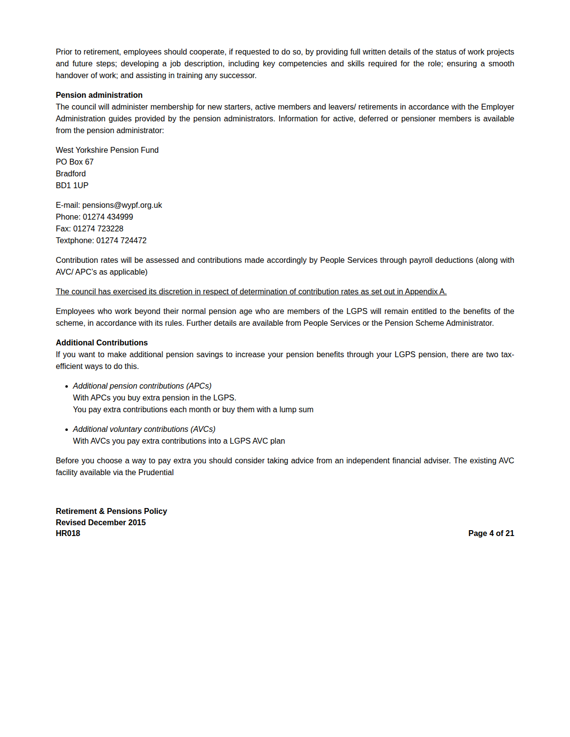Prior to retirement, employees should cooperate, if requested to do so, by providing full written details of the status of work projects and future steps; developing a job description, including key competencies and skills required for the role; ensuring a smooth handover of work; and assisting in training any successor.
Pension administration
The council will administer membership for new starters, active members and leavers/ retirements in accordance with the Employer Administration guides provided by the pension administrators. Information for active, deferred or pensioner members is available from the pension administrator:
West Yorkshire Pension Fund
PO Box 67
Bradford
BD1 1UP
E-mail: pensions@wypf.org.uk
Phone: 01274 434999
Fax: 01274 723228
Textphone: 01274 724472
Contribution rates will be assessed and contributions made accordingly by People Services through payroll deductions (along with AVC/ APC’s as applicable)
The council has exercised its discretion in respect of determination of contribution rates as set out in Appendix A.
Employees who work beyond their normal pension age who are members of the LGPS will remain entitled to the benefits of the scheme, in accordance with its rules. Further details are available from People Services or the Pension Scheme Administrator.
Additional Contributions
If you want to make additional pension savings to increase your pension benefits through your LGPS pension, there are two tax-efficient ways to do this.
Additional pension contributions (APCs)
With APCs you buy extra pension in the LGPS.
You pay extra contributions each month or buy them with a lump sum
Additional voluntary contributions (AVCs)
With AVCs you pay extra contributions into a LGPS AVC plan
Before you choose a way to pay extra you should consider taking advice from an independent financial adviser. The existing AVC facility available via the Prudential
Retirement & Pensions Policy
Revised December 2015
HR018 Page 4 of 21